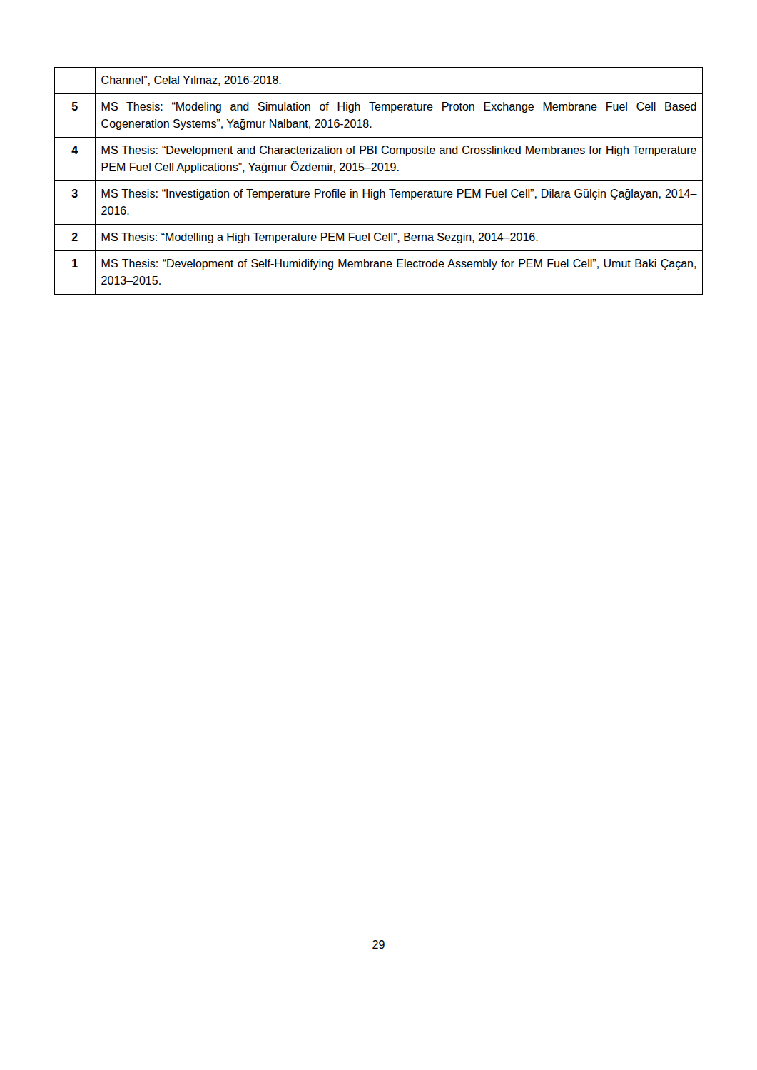| | Channel”, Celal Yılmaz, 2016-2018. |
| 5 | MS Thesis: “Modeling and Simulation of High Temperature Proton Exchange Membrane Fuel Cell Based Cogeneration Systems”, Yağmur Nalbant, 2016-2018. |
| 4 | MS Thesis: “Development and Characterization of PBI Composite and Crosslinked Membranes for High Temperature PEM Fuel Cell Applications”, Yağmur Özdemir, 2015–2019. |
| 3 | MS Thesis: “Investigation of Temperature Profile in High Temperature PEM Fuel Cell”, Dilara Gülçin Çağlayan, 2014–2016. |
| 2 | MS Thesis: “Modelling a High Temperature PEM Fuel Cell”, Berna Sezgin, 2014–2016. |
| 1 | MS Thesis: “Development of Self-Humidifying Membrane Electrode Assembly for PEM Fuel Cell”, Umut Baki Çaçan, 2013–2015. |
29